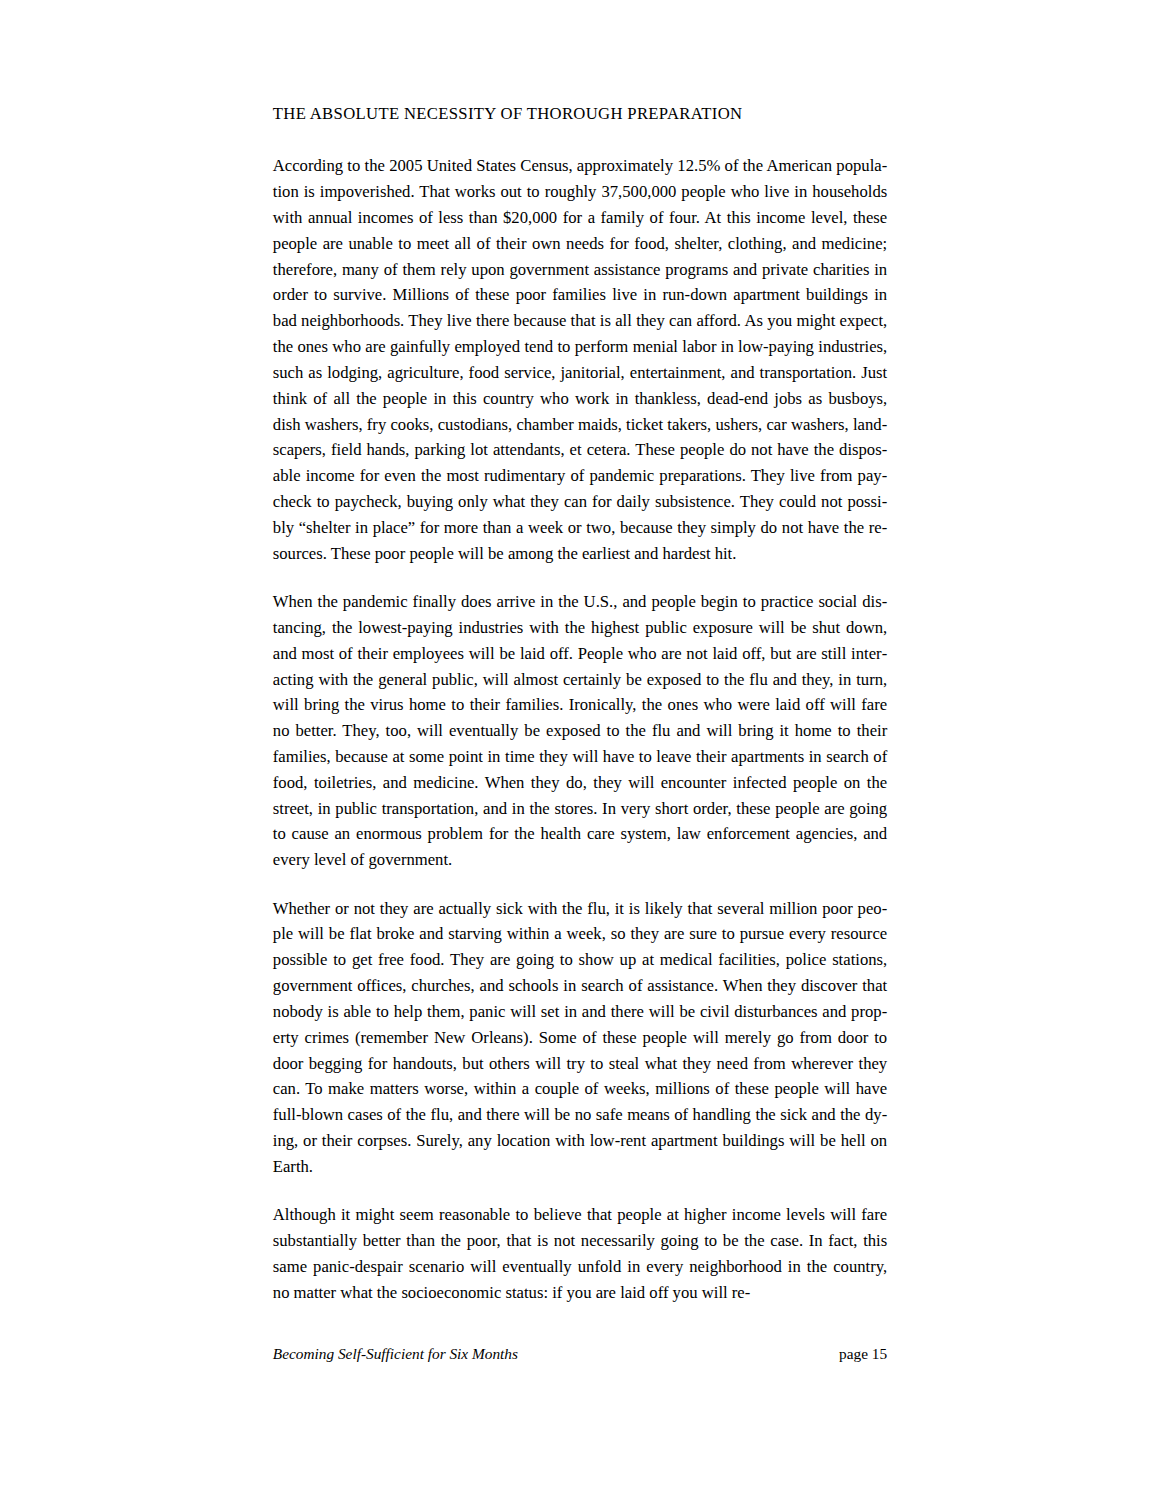The Absolute Necessity of Thorough Preparation
According to the 2005 United States Census, approximately 12.5% of the American population is impoverished. That works out to roughly 37,500,000 people who live in households with annual incomes of less than $20,000 for a family of four. At this income level, these people are unable to meet all of their own needs for food, shelter, clothing, and medicine; therefore, many of them rely upon government assistance programs and private charities in order to survive. Millions of these poor families live in run-down apartment buildings in bad neighborhoods. They live there because that is all they can afford. As you might expect, the ones who are gainfully employed tend to perform menial labor in low-paying industries, such as lodging, agriculture, food service, janitorial, entertainment, and transportation. Just think of all the people in this country who work in thankless, dead-end jobs as busboys, dish washers, fry cooks, custodians, chamber maids, ticket takers, ushers, car washers, landscapers, field hands, parking lot attendants, et cetera. These people do not have the disposable income for even the most rudimentary of pandemic preparations. They live from pay-check to paycheck, buying only what they can for daily subsistence. They could not possibly “shelter in place” for more than a week or two, because they simply do not have the resources. These poor people will be among the earliest and hardest hit.
When the pandemic finally does arrive in the U.S., and people begin to practice social distancing, the lowest-paying industries with the highest public exposure will be shut down, and most of their employees will be laid off. People who are not laid off, but are still interacting with the general public, will almost certainly be exposed to the flu and they, in turn, will bring the virus home to their families. Ironically, the ones who were laid off will fare no better. They, too, will eventually be exposed to the flu and will bring it home to their families, because at some point in time they will have to leave their apartments in search of food, toiletries, and medicine. When they do, they will encounter infected people on the street, in public transportation, and in the stores. In very short order, these people are going to cause an enormous problem for the health care system, law enforcement agencies, and every level of government.
Whether or not they are actually sick with the flu, it is likely that several million poor people will be flat broke and starving within a week, so they are sure to pursue every resource possible to get free food. They are going to show up at medical facilities, police stations, government offices, churches, and schools in search of assistance. When they discover that nobody is able to help them, panic will set in and there will be civil disturbances and property crimes (remember New Orleans). Some of these people will merely go from door to door begging for handouts, but others will try to steal what they need from wherever they can. To make matters worse, within a couple of weeks, millions of these people will have full-blown cases of the flu, and there will be no safe means of handling the sick and the dying, or their corpses. Surely, any location with low-rent apartment buildings will be hell on Earth.
Although it might seem reasonable to believe that people at higher income levels will fare substantially better than the poor, that is not necessarily going to be the case. In fact, this same panic-despair scenario will eventually unfold in every neighborhood in the country, no matter what the socioeconomic status: if you are laid off you will re-
Becoming Self-Sufficient for Six Months page 15